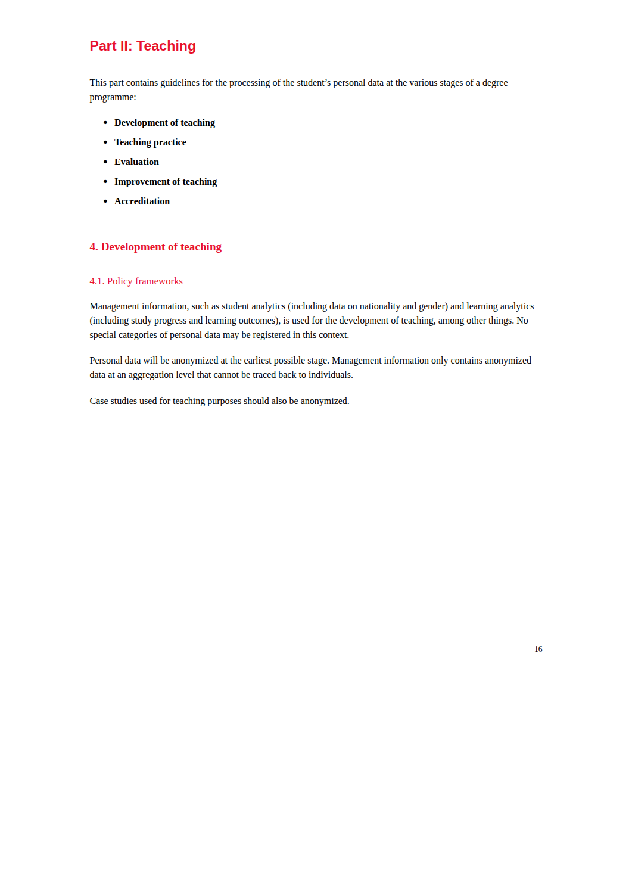Part II: Teaching
This part contains guidelines for the processing of the student’s personal data at the various stages of a degree programme:
Development of teaching
Teaching practice
Evaluation
Improvement of teaching
Accreditation
4. Development of teaching
4.1. Policy frameworks
Management information, such as student analytics (including data on nationality and gender) and learning analytics (including study progress and learning outcomes), is used for the development of teaching, among other things. No special categories of personal data may be registered in this context.
Personal data will be anonymized at the earliest possible stage. Management information only contains anonymized data at an aggregation level that cannot be traced back to individuals.
Case studies used for teaching purposes should also be anonymized.
16